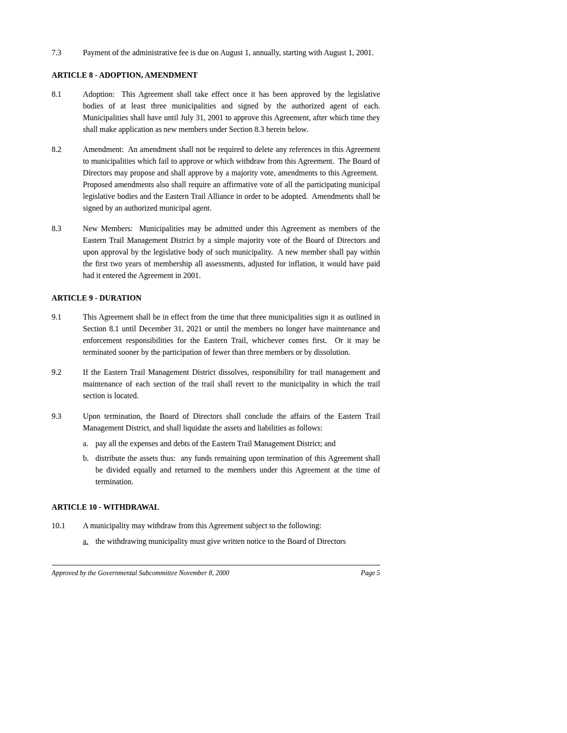7.3
Payment of the administrative fee is due on August 1, annually, starting with August 1, 2001.
ARTICLE 8 - ADOPTION, AMENDMENT
8.1
Adoption: This Agreement shall take effect once it has been approved by the legislative bodies of at least three municipalities and signed by the authorized agent of each. Municipalities shall have until July 31, 2001 to approve this Agreement, after which time they shall make application as new members under Section 8.3 herein below.
8.2
Amendment: An amendment shall not be required to delete any references in this Agreement to municipalities which fail to approve or which withdraw from this Agreement. The Board of Directors may propose and shall approve by a majority vote, amendments to this Agreement. Proposed amendments also shall require an affirmative vote of all the participating municipal legislative bodies and the Eastern Trail Alliance in order to be adopted. Amendments shall be signed by an authorized municipal agent.
8.3
New Members: Municipalities may be admitted under this Agreement as members of the Eastern Trail Management District by a simple majority vote of the Board of Directors and upon approval by the legislative body of such municipality. A new member shall pay within the first two years of membership all assessments, adjusted for inflation, it would have paid had it entered the Agreement in 2001.
ARTICLE 9 - DURATION
9.1
This Agreement shall be in effect from the time that three municipalities sign it as outlined in Section 8.1 until December 31, 2021 or until the members no longer have maintenance and enforcement responsibilities for the Eastern Trail, whichever comes first. Or it may be terminated sooner by the participation of fewer than three members or by dissolution.
9.2
If the Eastern Trail Management District dissolves, responsibility for trail management and maintenance of each section of the trail shall revert to the municipality in which the trail section is located.
9.3
Upon termination, the Board of Directors shall conclude the affairs of the Eastern Trail Management District, and shall liquidate the assets and liabilities as follows:
a. pay all the expenses and debts of the Eastern Trail Management District; and
b. distribute the assets thus: any funds remaining upon termination of this Agreement shall be divided equally and returned to the members under this Agreement at the time of termination.
ARTICLE 10 - WITHDRAWAL
10.1
A municipality may withdraw from this Agreement subject to the following:
a. the withdrawing municipality must give written notice to the Board of Directors
Approved by the Governmental Subcommittee November 8, 2000 Page 5